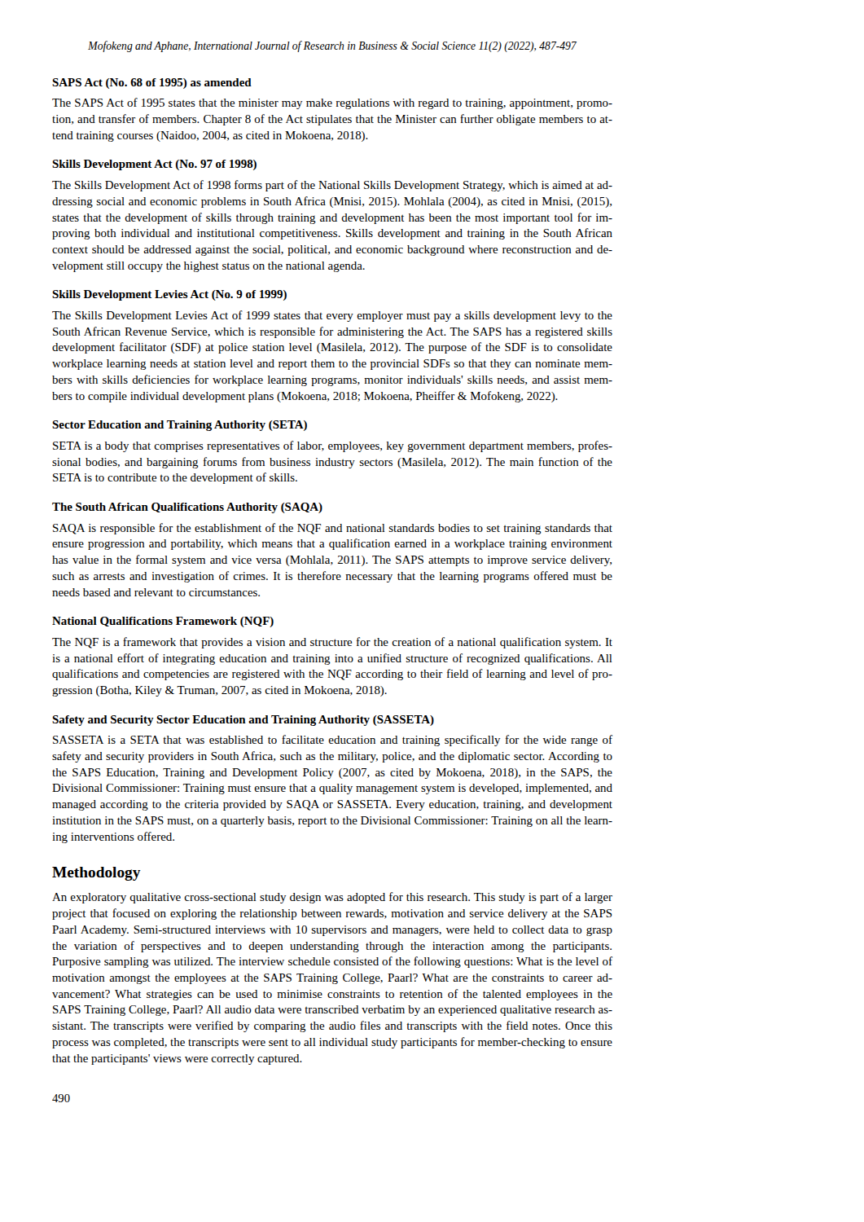Mofokeng and Aphane, International Journal of Research in Business & Social Science 11(2) (2022), 487-497
SAPS Act (No. 68 of 1995) as amended
The SAPS Act of 1995 states that the minister may make regulations with regard to training, appointment, promotion, and transfer of members. Chapter 8 of the Act stipulates that the Minister can further obligate members to attend training courses (Naidoo, 2004, as cited in Mokoena, 2018).
Skills Development Act (No. 97 of 1998)
The Skills Development Act of 1998 forms part of the National Skills Development Strategy, which is aimed at addressing social and economic problems in South Africa (Mnisi, 2015). Mohlala (2004), as cited in Mnisi, (2015), states that the development of skills through training and development has been the most important tool for improving both individual and institutional competitiveness. Skills development and training in the South African context should be addressed against the social, political, and economic background where reconstruction and development still occupy the highest status on the national agenda.
Skills Development Levies Act (No. 9 of 1999)
The Skills Development Levies Act of 1999 states that every employer must pay a skills development levy to the South African Revenue Service, which is responsible for administering the Act. The SAPS has a registered skills development facilitator (SDF) at police station level (Masilela, 2012). The purpose of the SDF is to consolidate workplace learning needs at station level and report them to the provincial SDFs so that they can nominate members with skills deficiencies for workplace learning programs, monitor individuals' skills needs, and assist members to compile individual development plans (Mokoena, 2018; Mokoena, Pheiffer & Mofokeng, 2022).
Sector Education and Training Authority (SETA)
SETA is a body that comprises representatives of labor, employees, key government department members, professional bodies, and bargaining forums from business industry sectors (Masilela, 2012). The main function of the SETA is to contribute to the development of skills.
The South African Qualifications Authority (SAQA)
SAQA is responsible for the establishment of the NQF and national standards bodies to set training standards that ensure progression and portability, which means that a qualification earned in a workplace training environment has value in the formal system and vice versa (Mohlala, 2011). The SAPS attempts to improve service delivery, such as arrests and investigation of crimes. It is therefore necessary that the learning programs offered must be needs based and relevant to circumstances.
National Qualifications Framework (NQF)
The NQF is a framework that provides a vision and structure for the creation of a national qualification system. It is a national effort of integrating education and training into a unified structure of recognized qualifications. All qualifications and competencies are registered with the NQF according to their field of learning and level of progression (Botha, Kiley & Truman, 2007, as cited in Mokoena, 2018).
Safety and Security Sector Education and Training Authority (SASSETA)
SASSETA is a SETA that was established to facilitate education and training specifically for the wide range of safety and security providers in South Africa, such as the military, police, and the diplomatic sector. According to the SAPS Education, Training and Development Policy (2007, as cited by Mokoena, 2018), in the SAPS, the Divisional Commissioner: Training must ensure that a quality management system is developed, implemented, and managed according to the criteria provided by SAQA or SASSETA. Every education, training, and development institution in the SAPS must, on a quarterly basis, report to the Divisional Commissioner: Training on all the learning interventions offered.
Methodology
An exploratory qualitative cross-sectional study design was adopted for this research. This study is part of a larger project that focused on exploring the relationship between rewards, motivation and service delivery at the SAPS Paarl Academy. Semi-structured interviews with 10 supervisors and managers, were held to collect data to grasp the variation of perspectives and to deepen understanding through the interaction among the participants. Purposive sampling was utilized. The interview schedule consisted of the following questions: What is the level of motivation amongst the employees at the SAPS Training College, Paarl? What are the constraints to career advancement? What strategies can be used to minimise constraints to retention of the talented employees in the SAPS Training College, Paarl? All audio data were transcribed verbatim by an experienced qualitative research assistant. The transcripts were verified by comparing the audio files and transcripts with the field notes. Once this process was completed, the transcripts were sent to all individual study participants for member-checking to ensure that the participants' views were correctly captured.
490